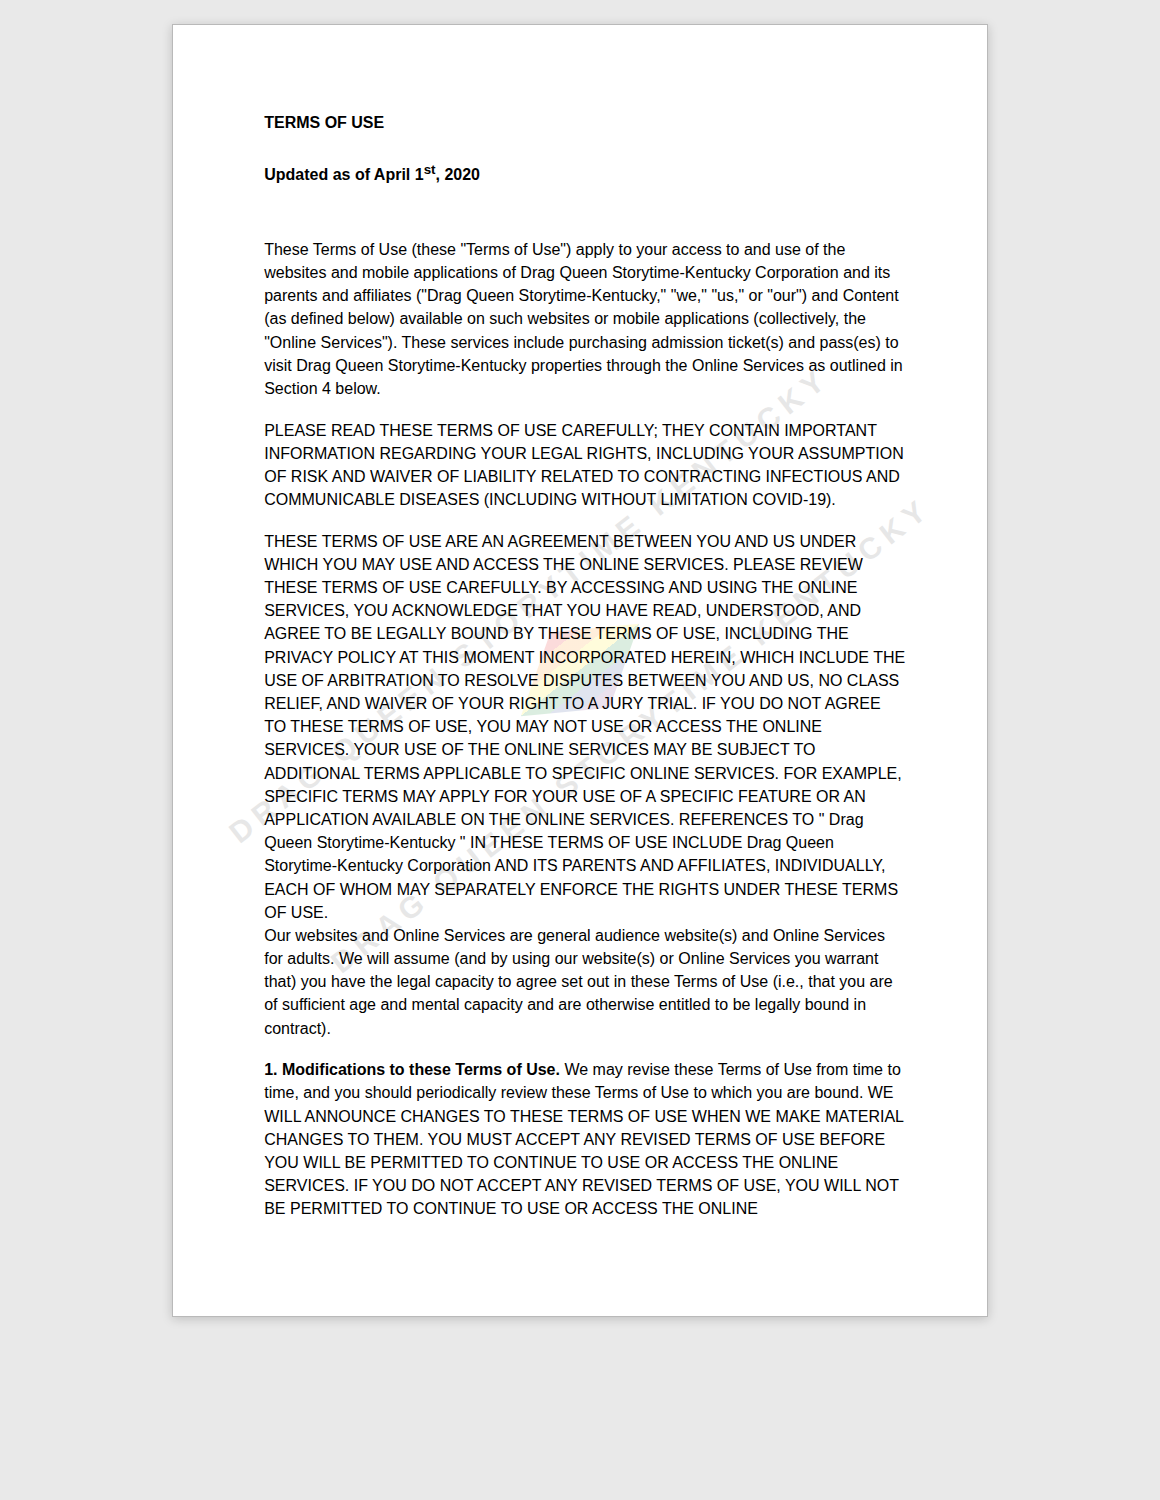DRAG QUEEN STORYTIME KENTUCKY
DRAG QUEEN STORYTIME KENTUCKY
TERMS OF USE
Updated as of April 1st, 2020
These Terms of Use (these "Terms of Use") apply to your access to and use of the websites and mobile applications of Drag Queen Storytime-Kentucky Corporation and its parents and affiliates ("Drag Queen Storytime-Kentucky," "we," "us," or "our") and Content (as defined below) available on such websites or mobile applications (collectively, the "Online Services"). These services include purchasing admission ticket(s) and pass(es) to visit Drag Queen Storytime-Kentucky properties through the Online Services as outlined in Section 4 below.
PLEASE READ THESE TERMS OF USE CAREFULLY; THEY CONTAIN IMPORTANT INFORMATION REGARDING YOUR LEGAL RIGHTS, INCLUDING YOUR ASSUMPTION OF RISK AND WAIVER OF LIABILITY RELATED TO CONTRACTING INFECTIOUS AND COMMUNICABLE DISEASES (INCLUDING WITHOUT LIMITATION COVID-19).
THESE TERMS OF USE ARE AN AGREEMENT BETWEEN YOU AND US UNDER WHICH YOU MAY USE AND ACCESS THE ONLINE SERVICES. PLEASE REVIEW THESE TERMS OF USE CAREFULLY. BY ACCESSING AND USING THE ONLINE SERVICES, YOU ACKNOWLEDGE THAT YOU HAVE READ, UNDERSTOOD, AND AGREE TO BE LEGALLY BOUND BY THESE TERMS OF USE, INCLUDING THE PRIVACY POLICY AT THIS MOMENT INCORPORATED HEREIN, WHICH INCLUDE THE USE OF ARBITRATION TO RESOLVE DISPUTES BETWEEN YOU AND US, NO CLASS RELIEF, AND WAIVER OF YOUR RIGHT TO A JURY TRIAL. IF YOU DO NOT AGREE TO THESE TERMS OF USE, YOU MAY NOT USE OR ACCESS THE ONLINE SERVICES. YOUR USE OF THE ONLINE SERVICES MAY BE SUBJECT TO ADDITIONAL TERMS APPLICABLE TO SPECIFIC ONLINE SERVICES. FOR EXAMPLE, SPECIFIC TERMS MAY APPLY FOR YOUR USE OF A SPECIFIC FEATURE OR AN APPLICATION AVAILABLE ON THE ONLINE SERVICES. REFERENCES TO " Drag Queen Storytime-Kentucky " IN THESE TERMS OF USE INCLUDE Drag Queen Storytime-Kentucky Corporation AND ITS PARENTS AND AFFILIATES, INDIVIDUALLY, EACH OF WHOM MAY SEPARATELY ENFORCE THE RIGHTS UNDER THESE TERMS OF USE.
Our websites and Online Services are general audience website(s) and Online Services for adults. We will assume (and by using our website(s) or Online Services you warrant that) you have the legal capacity to agree set out in these Terms of Use (i.e., that you are of sufficient age and mental capacity and are otherwise entitled to be legally bound in contract).
1. Modifications to these Terms of Use. We may revise these Terms of Use from time to time, and you should periodically review these Terms of Use to which you are bound. WE WILL ANNOUNCE CHANGES TO THESE TERMS OF USE WHEN WE MAKE MATERIAL CHANGES TO THEM. YOU MUST ACCEPT ANY REVISED TERMS OF USE BEFORE YOU WILL BE PERMITTED TO CONTINUE TO USE OR ACCESS THE ONLINE SERVICES. IF YOU DO NOT ACCEPT ANY REVISED TERMS OF USE, YOU WILL NOT BE PERMITTED TO CONTINUE TO USE OR ACCESS THE ONLINE